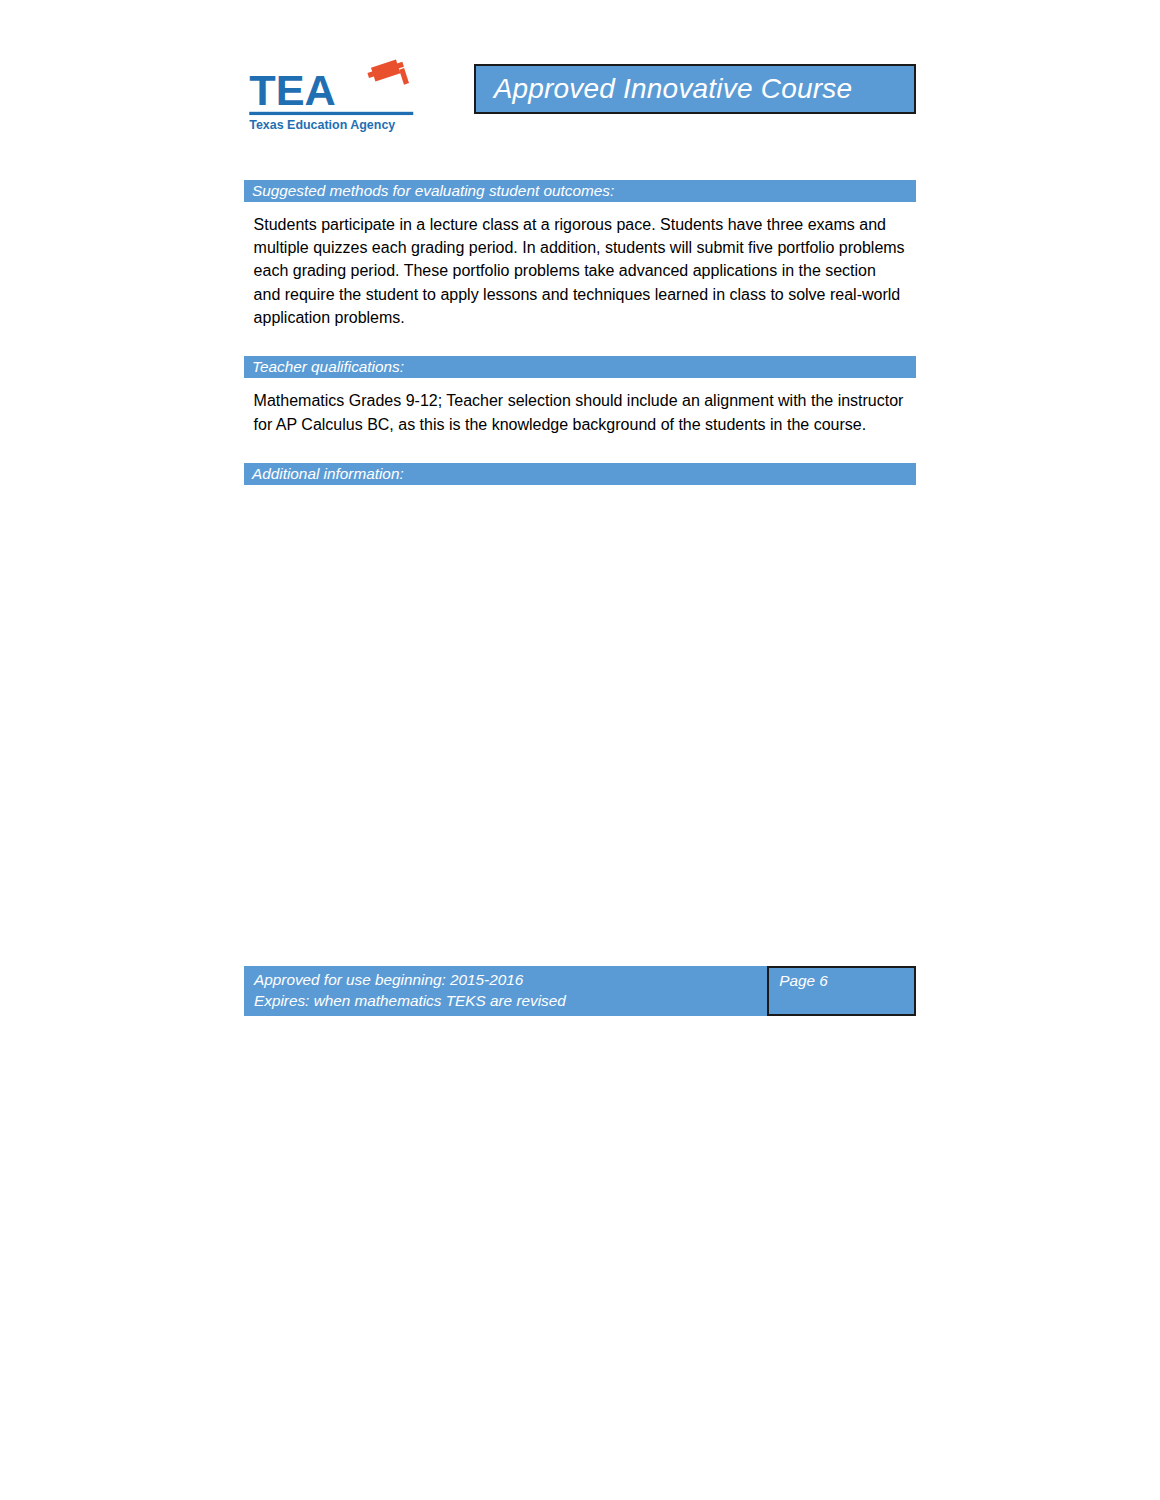TEA Texas Education Agency
Approved Innovative Course
Suggested methods for evaluating student outcomes:
Students participate in a lecture class at a rigorous pace. Students have three exams and multiple quizzes each grading period. In addition, students will submit five portfolio problems each grading period. These portfolio problems take advanced applications in the section and require the student to apply lessons and techniques learned in class to solve real-world application problems.
Teacher qualifications:
Mathematics Grades 9-12; Teacher selection should include an alignment with the instructor for AP Calculus BC, as this is the knowledge background of the students in the course.
Additional information:
Approved for use beginning: 2015-2016
Expires: when mathematics TEKS are revised
Page 6